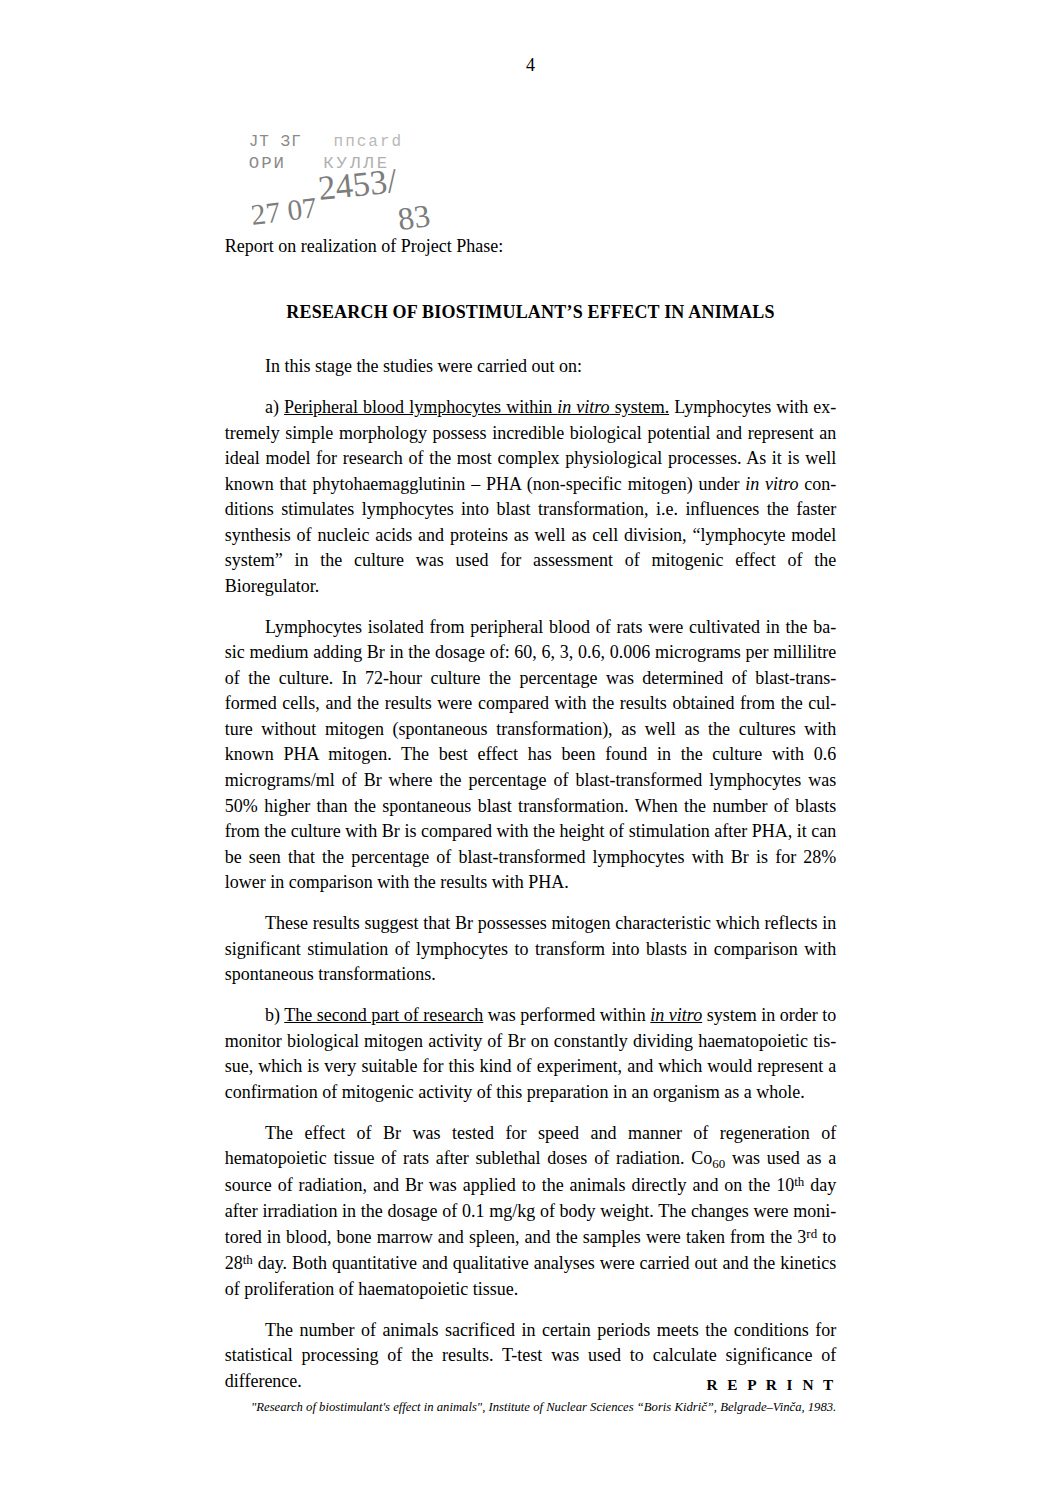4
ЈТ ЗГ ппсаrd
ОРИ КУЛЛЕ
2453/
27 07
83
Report on realization of Project Phase:
RESEARCH OF BIOSTIMULANT’S EFFECT IN ANIMALS
In this stage the studies were carried out on:
a) Peripheral blood lymphocytes within in vitro system. Lymphocytes with extremely simple morphology possess incredible biological potential and represent an ideal model for research of the most complex physiological processes. As it is well known that phytohaemagglutinin – PHA (non-specific mitogen) under in vitro conditions stimulates lymphocytes into blast transformation, i.e. influences the faster synthesis of nucleic acids and proteins as well as cell division, “lymphocyte model system” in the culture was used for assessment of mitogenic effect of the Bioregulator.
Lymphocytes isolated from peripheral blood of rats were cultivated in the basic medium adding Br in the dosage of: 60, 6, 3, 0.6, 0.006 micrograms per millilitre of the culture. In 72-hour culture the percentage was determined of blast-transformed cells, and the results were compared with the results obtained from the culture without mitogen (spontaneous transformation), as well as the cultures with known PHA mitogen. The best effect has been found in the culture with 0.6 micrograms/ml of Br where the percentage of blast-transformed lymphocytes was 50% higher than the spontaneous blast transformation. When the number of blasts from the culture with Br is compared with the height of stimulation after PHA, it can be seen that the percentage of blast-transformed lymphocytes with Br is for 28% lower in comparison with the results with PHA.
These results suggest that Br possesses mitogen characteristic which reflects in significant stimulation of lymphocytes to transform into blasts in comparison with spontaneous transformations.
b) The second part of research was performed within in vitro system in order to monitor biological mitogen activity of Br on constantly dividing haematopoietic tissue, which is very suitable for this kind of experiment, and which would represent a confirmation of mitogenic activity of this preparation in an organism as a whole.
The effect of Br was tested for speed and manner of regeneration of hematopoietic tissue of rats after sublethal doses of radiation. Co60 was used as a source of radiation, and Br was applied to the animals directly and on the 10th day after irradiation in the dosage of 0.1 mg/kg of body weight. The changes were monitored in blood, bone marrow and spleen, and the samples were taken from the 3rd to 28th day. Both quantitative and qualitative analyses were carried out and the kinetics of proliferation of haematopoietic tissue.
The number of animals sacrificed in certain periods meets the conditions for statistical processing of the results. T-test was used to calculate significance of difference.
R E P R I N T
"Research of biostimulant's effect in animals", Institute of Nuclear Sciences “Boris Kidrič”, Belgrade–Vinča, 1983.